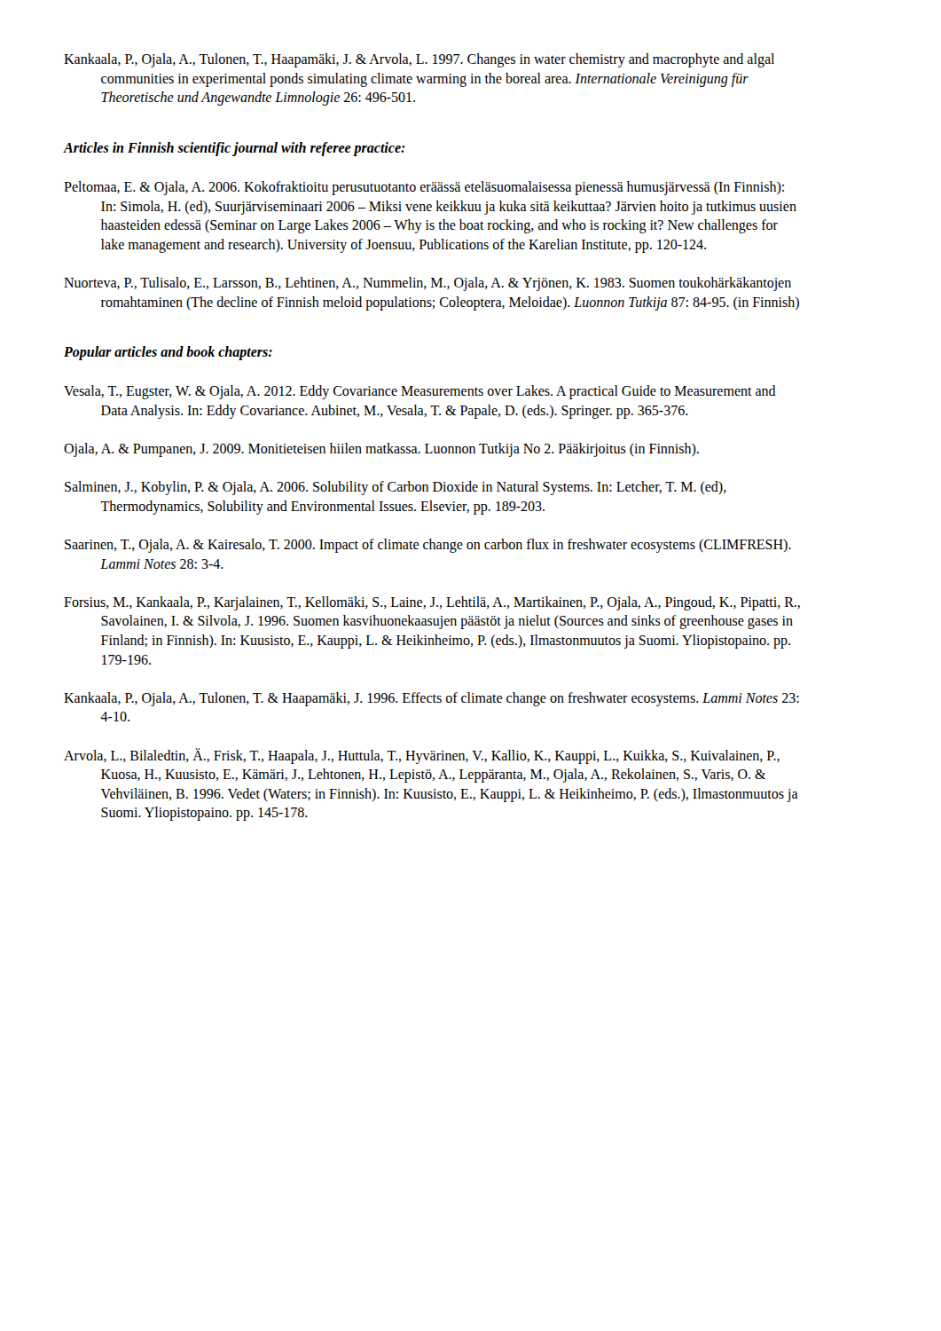Kankaala, P., Ojala, A., Tulonen, T., Haapamäki, J. & Arvola, L. 1997. Changes in water chemistry and macrophyte and algal communities in experimental ponds simulating climate warming in the boreal area. Internationale Vereinigung für Theoretische und Angewandte Limnologie 26: 496-501.
Articles in Finnish scientific journal with referee practice:
Peltomaa, E. & Ojala, A. 2006. Kokofraktioitu perusutuotanto eräässä eteläsuomalaisessa pienessä humusjärvessä (In Finnish): In: Simola, H. (ed), Suurjärviseminaari 2006 – Miksi vene keikkuu ja kuka sitä keikuttaa? Järvien hoito ja tutkimus uusien haasteiden edessä (Seminar on Large Lakes 2006 – Why is the boat rocking, and who is rocking it? New challenges for lake management and research). University of Joensuu, Publications of the Karelian Institute, pp. 120-124.
Nuorteva, P., Tulisalo, E., Larsson, B., Lehtinen, A., Nummelin, M., Ojala, A. & Yrjönen, K. 1983. Suomen toukohärkäkantojen romahtaminen (The decline of Finnish meloid populations; Coleoptera, Meloidae). Luonnon Tutkija 87: 84-95. (in Finnish)
Popular articles and book chapters:
Vesala, T., Eugster, W. & Ojala, A. 2012. Eddy Covariance Measurements over Lakes. A practical Guide to Measurement and Data Analysis. In: Eddy Covariance. Aubinet, M., Vesala, T. & Papale, D. (eds.). Springer. pp. 365-376.
Ojala, A. & Pumpanen, J. 2009. Monitieteisen hiilen matkassa. Luonnon Tutkija No 2. Pääkirjoitus (in Finnish).
Salminen, J., Kobylin, P. & Ojala, A. 2006. Solubility of Carbon Dioxide in Natural Systems. In: Letcher, T. M. (ed), Thermodynamics, Solubility and Environmental Issues. Elsevier, pp. 189-203.
Saarinen, T., Ojala, A. & Kairesalo, T. 2000. Impact of climate change on carbon flux in freshwater ecosystems (CLIMFRESH). Lammi Notes 28: 3-4.
Forsius, M., Kankaala, P., Karjalainen, T., Kellomäki, S., Laine, J., Lehtilä, A., Martikainen, P., Ojala, A., Pingoud, K., Pipatti, R., Savolainen, I. & Silvola, J. 1996. Suomen kasvihuonekaasujen päästöt ja nielut (Sources and sinks of greenhouse gases in Finland; in Finnish). In: Kuusisto, E., Kauppi, L. & Heikinheimo, P. (eds.), Ilmastonmuutos ja Suomi. Yliopistopaino. pp. 179-196.
Kankaala, P., Ojala, A., Tulonen, T. & Haapamäki, J. 1996. Effects of climate change on freshwater ecosystems. Lammi Notes 23: 4-10.
Arvola, L., Bilaledtin, Ä., Frisk, T., Haapala, J., Huttula, T., Hyvärinen, V., Kallio, K., Kauppi, L., Kuikka, S., Kuivalainen, P., Kuosa, H., Kuusisto, E., Kämäri, J., Lehtonen, H., Lepistö, A., Leppäranta, M., Ojala, A., Rekolainen, S., Varis, O. & Vehviläinen, B. 1996. Vedet (Waters; in Finnish). In: Kuusisto, E., Kauppi, L. & Heikinheimo, P. (eds.), Ilmastonmuutos ja Suomi. Yliopistopaino. pp. 145-178.